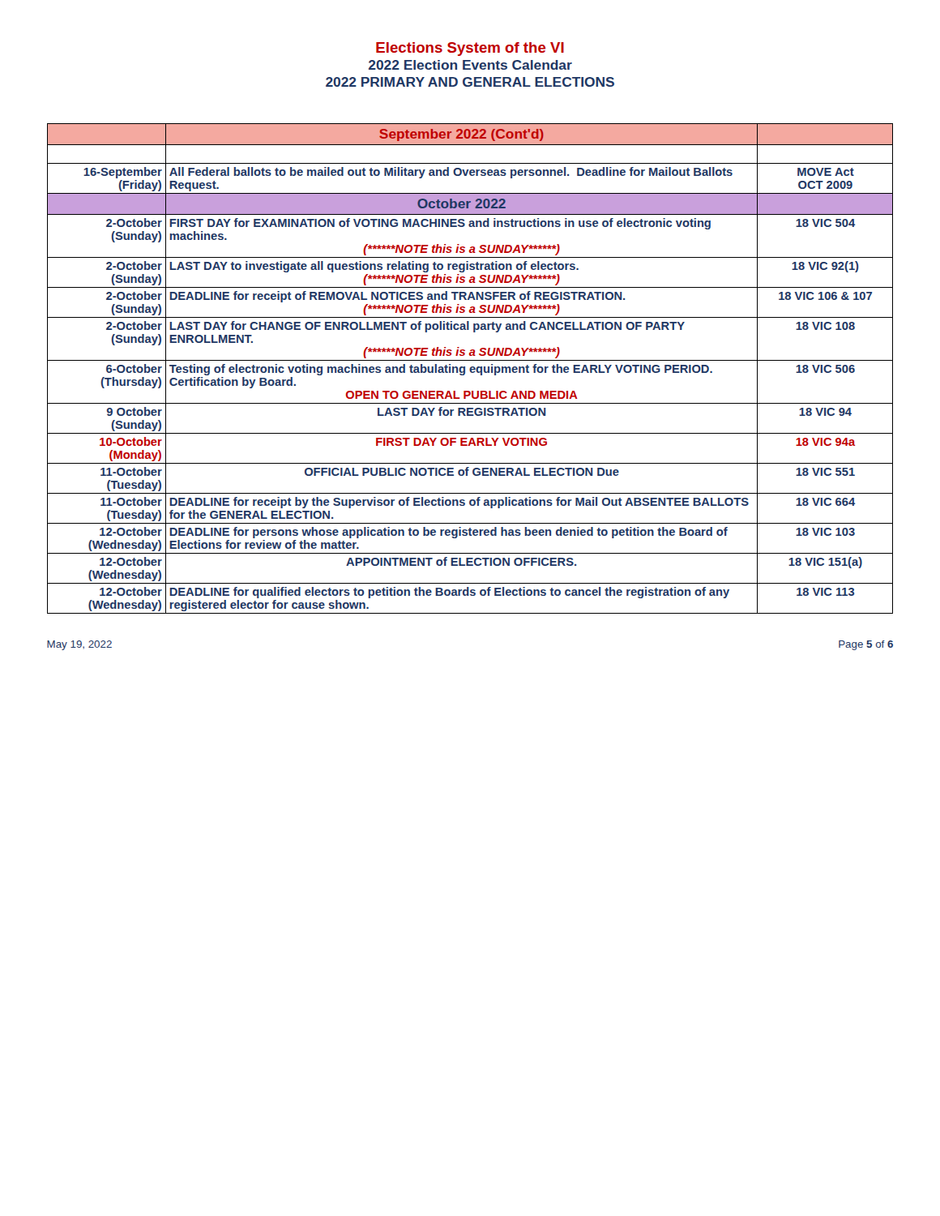Elections System of the VI
2022 Election Events Calendar
2022 PRIMARY AND GENERAL ELECTIONS
| | September 2022 (Cont'd) | |
| 16-September (Friday) | All Federal ballots to be mailed out to Military and Overseas personnel. Deadline for Mailout Ballots Request. | MOVE Act OCT 2009 |
| | October 2022 | |
| 2-October (Sunday) | FIRST DAY for EXAMINATION of VOTING MACHINES and instructions in use of electronic voting machines. (******NOTE this is a SUNDAY******) | 18 VIC 504 |
| 2-October (Sunday) | LAST DAY to investigate all questions relating to registration of electors. (******NOTE this is a SUNDAY******) | 18 VIC 92(1) |
| 2-October (Sunday) | DEADLINE for receipt of REMOVAL NOTICES and TRANSFER of REGISTRATION. (******NOTE this is a SUNDAY******) | 18 VIC 106 & 107 |
| 2-October (Sunday) | LAST DAY for CHANGE OF ENROLLMENT of political party and CANCELLATION OF PARTY ENROLLMENT. (******NOTE this is a SUNDAY******) | 18 VIC 108 |
| 6-October (Thursday) | Testing of electronic voting machines and tabulating equipment for the EARLY VOTING PERIOD. Certification by Board. OPEN TO GENERAL PUBLIC AND MEDIA | 18 VIC 506 |
| 9 October (Sunday) | LAST DAY for REGISTRATION | 18 VIC 94 |
| 10-October (Monday) | FIRST DAY OF EARLY VOTING | 18 VIC 94a |
| 11-October (Tuesday) | OFFICIAL PUBLIC NOTICE of GENERAL ELECTION Due | 18 VIC 551 |
| 11-October (Tuesday) | DEADLINE for receipt by the Supervisor of Elections of applications for Mail Out ABSENTEE BALLOTS for the GENERAL ELECTION. | 18 VIC 664 |
| 12-October (Wednesday) | DEADLINE for persons whose application to be registered has been denied to petition the Board of Elections for review of the matter. | 18 VIC 103 |
| 12-October (Wednesday) | APPOINTMENT of ELECTION OFFICERS. | 18 VIC 151(a) |
| 12-October (Wednesday) | DEADLINE for qualified electors to petition the Boards of Elections to cancel the registration of any registered elector for cause shown. | 18 VIC 113 |
May 19, 2022 Page 5 of 6